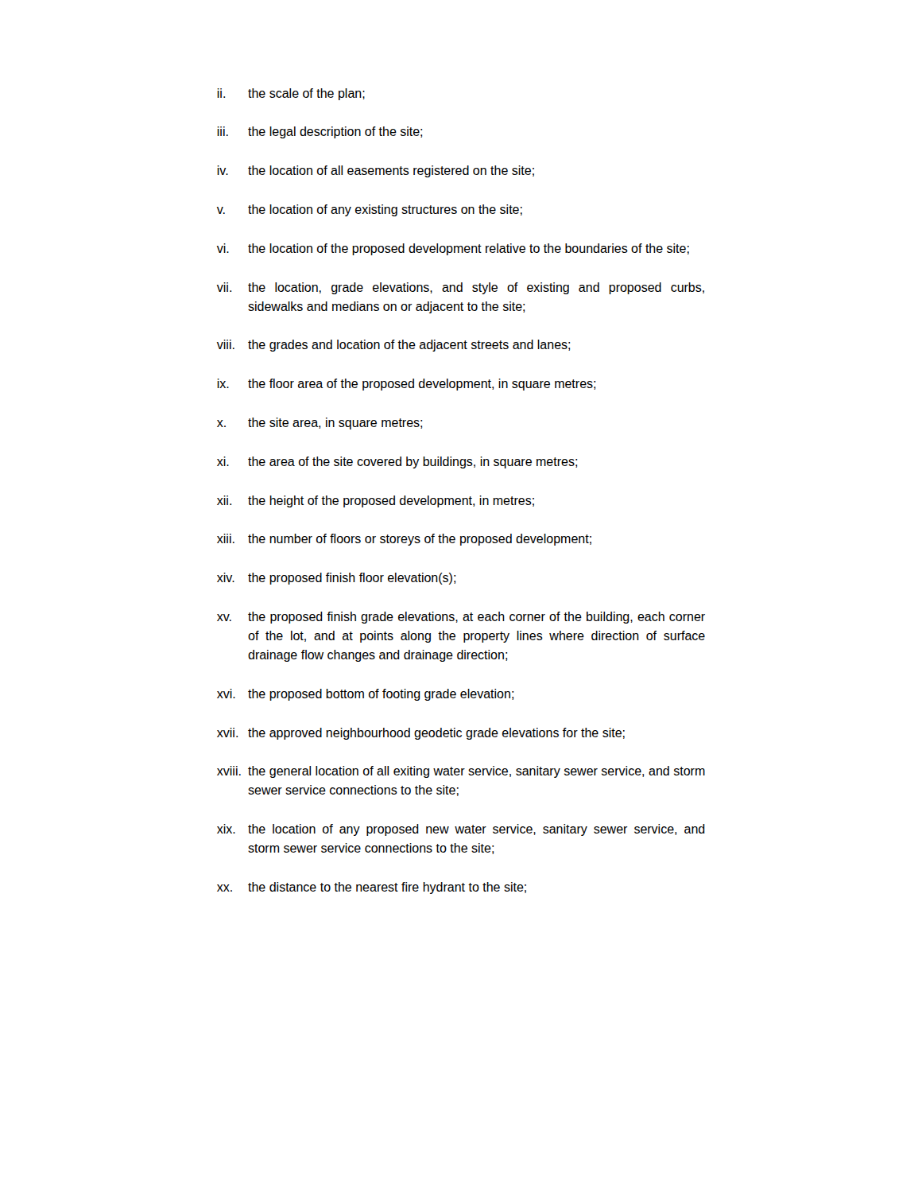ii. the scale of the plan;
iii. the legal description of the site;
iv. the location of all easements registered on the site;
v. the location of any existing structures on the site;
vi. the location of the proposed development relative to the boundaries of the site;
vii. the location, grade elevations, and style of existing and proposed curbs, sidewalks and medians on or adjacent to the site;
viii. the grades and location of the adjacent streets and lanes;
ix. the floor area of the proposed development, in square metres;
x. the site area, in square metres;
xi. the area of the site covered by buildings, in square metres;
xii. the height of the proposed development, in metres;
xiii. the number of floors or storeys of the proposed development;
xiv. the proposed finish floor elevation(s);
xv. the proposed finish grade elevations, at each corner of the building, each corner of the lot, and at points along the property lines where direction of surface drainage flow changes and drainage direction;
xvi. the proposed bottom of footing grade elevation;
xvii. the approved neighbourhood geodetic grade elevations for the site;
xviii. the general location of all exiting water service, sanitary sewer service, and storm sewer service connections to the site;
xix. the location of any proposed new water service, sanitary sewer service, and storm sewer service connections to the site;
xx. the distance to the nearest fire hydrant to the site;